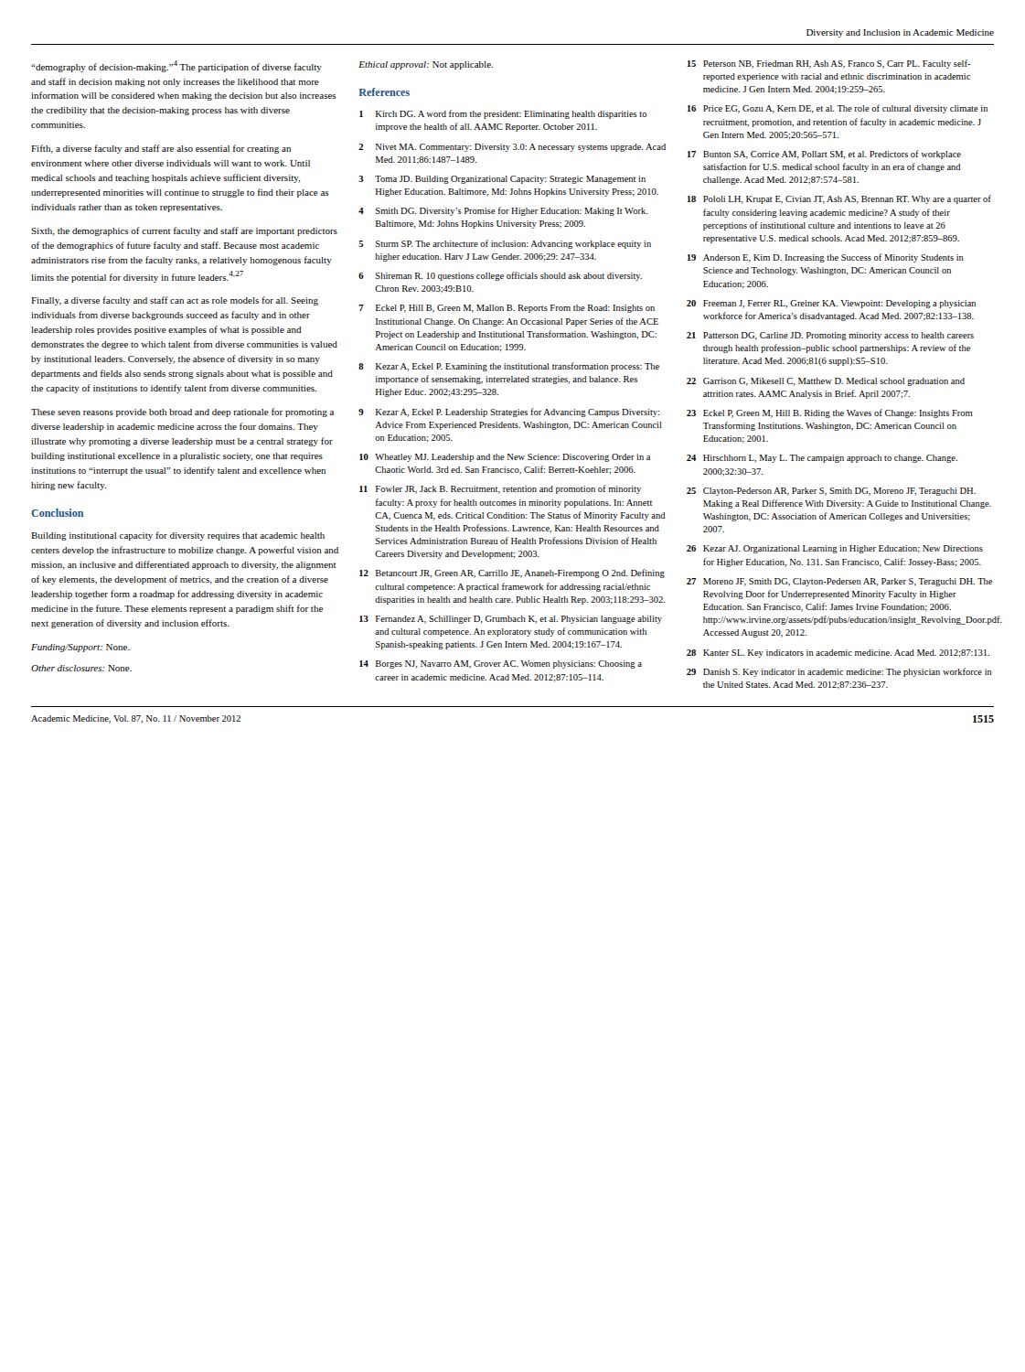Diversity and Inclusion in Academic Medicine
“demography of decision-making.”4 The participation of diverse faculty and staff in decision making not only increases the likelihood that more information will be considered when making the decision but also increases the credibility that the decision-making process has with diverse communities.
Fifth, a diverse faculty and staff are also essential for creating an environment where other diverse individuals will want to work. Until medical schools and teaching hospitals achieve sufficient diversity, underrepresented minorities will continue to struggle to find their place as individuals rather than as token representatives.
Sixth, the demographics of current faculty and staff are important predictors of the demographics of future faculty and staff. Because most academic administrators rise from the faculty ranks, a relatively homogenous faculty limits the potential for diversity in future leaders.4,27
Finally, a diverse faculty and staff can act as role models for all. Seeing individuals from diverse backgrounds succeed as faculty and in other leadership roles provides positive examples of what is possible and demonstrates the degree to which talent from diverse communities is valued by institutional leaders. Conversely, the absence of diversity in so many departments and fields also sends strong signals about what is possible and the capacity of institutions to identify talent from diverse communities.
These seven reasons provide both broad and deep rationale for promoting a diverse leadership in academic medicine across the four domains. They illustrate why promoting a diverse leadership must be a central strategy for building institutional excellence in a pluralistic society, one that requires institutions to “interrupt the usual” to identify talent and excellence when hiring new faculty.
Conclusion
Building institutional capacity for diversity requires that academic health centers develop the infrastructure to mobilize change. A powerful vision and mission, an inclusive and differentiated approach to diversity, the alignment of key elements, the development of metrics, and the creation of a diverse leadership together form a roadmap for addressing diversity in academic medicine in the future. These elements represent a paradigm shift for the next generation of diversity and inclusion efforts.
Funding/Support: None.
Other disclosures: None.
Ethical approval: Not applicable.
References
Kirch DG. A word from the president: Eliminating health disparities to improve the health of all. AAMC Reporter. October 2011.
Nivet MA. Commentary: Diversity 3.0: A necessary systems upgrade. Acad Med. 2011;86:1487–1489.
Toma JD. Building Organizational Capacity: Strategic Management in Higher Education. Baltimore, Md: Johns Hopkins University Press; 2010.
Smith DG. Diversity’s Promise for Higher Education: Making It Work. Baltimore, Md: Johns Hopkins University Press; 2009.
Sturm SP. The architecture of inclusion: Advancing workplace equity in higher education. Harv J Law Gender. 2006;29: 247–334.
Shireman R. 10 questions college officials should ask about diversity. Chron Rev. 2003;49:B10.
Eckel P, Hill B, Green M, Mallon B. Reports From the Road: Insights on Institutional Change. On Change: An Occasional Paper Series of the ACE Project on Leadership and Institutional Transformation. Washington, DC: American Council on Education; 1999.
Kezar A, Eckel P. Examining the institutional transformation process: The importance of sensemaking, interrelated strategies, and balance. Res Higher Educ. 2002;43:295–328.
Kezar A, Eckel P. Leadership Strategies for Advancing Campus Diversity: Advice From Experienced Presidents. Washington, DC: American Council on Education; 2005.
Wheatley MJ. Leadership and the New Science: Discovering Order in a Chaotic World. 3rd ed. San Francisco, Calif: Berrett-Koehler; 2006.
Fowler JR, Jack B. Recruitment, retention and promotion of minority faculty: A proxy for health outcomes in minority populations. In: Annett CA, Cuenca M, eds. Critical Condition: The Status of Minority Faculty and Students in the Health Professions. Lawrence, Kan: Health Resources and Services Administration Bureau of Health Professions Division of Health Careers Diversity and Development; 2003.
Betancourt JR, Green AR, Carrillo JE, Ananeh-Firempong O 2nd. Defining cultural competence: A practical framework for addressing racial/ethnic disparities in health and health care. Public Health Rep. 2003;118:293–302.
Fernandez A, Schillinger D, Grumbach K, et al. Physician language ability and cultural competence. An exploratory study of communication with Spanish-speaking patients. J Gen Intern Med. 2004;19:167–174.
Borges NJ, Navarro AM, Grover AC. Women physicians: Choosing a career in academic medicine. Acad Med. 2012;87:105–114.
Peterson NB, Friedman RH, Ash AS, Franco S, Carr PL. Faculty self-reported experience with racial and ethnic discrimination in academic medicine. J Gen Intern Med. 2004;19:259–265.
Price EG, Gozu A, Kern DE, et al. The role of cultural diversity climate in recruitment, promotion, and retention of faculty in academic medicine. J Gen Intern Med. 2005;20:565–571.
Bunton SA, Corrice AM, Pollart SM, et al. Predictors of workplace satisfaction for U.S. medical school faculty in an era of change and challenge. Acad Med. 2012;87:574–581.
Pololi LH, Krupat E, Civian JT, Ash AS, Brennan RT. Why are a quarter of faculty considering leaving academic medicine? A study of their perceptions of institutional culture and intentions to leave at 26 representative U.S. medical schools. Acad Med. 2012;87:859–869.
Anderson E, Kim D. Increasing the Success of Minority Students in Science and Technology. Washington, DC: American Council on Education; 2006.
Freeman J, Ferrer RL, Greiner KA. Viewpoint: Developing a physician workforce for America’s disadvantaged. Acad Med. 2007;82:133–138.
Patterson DG, Carline JD. Promoting minority access to health careers through health profession–public school partnerships: A review of the literature. Acad Med. 2006;81(6 suppl):S5–S10.
Garrison G, Mikesell C, Matthew D. Medical school graduation and attrition rates. AAMC Analysis in Brief. April 2007;7.
Eckel P, Green M, Hill B. Riding the Waves of Change: Insights From Transforming Institutions. Washington, DC: American Council on Education; 2001.
Hirschhorn L, May L. The campaign approach to change. Change. 2000;32:30–37.
Clayton-Pederson AR, Parker S, Smith DG, Moreno JF, Teraguchi DH. Making a Real Difference With Diversity: A Guide to Institutional Change. Washington, DC: Association of American Colleges and Universities; 2007.
Kezar AJ. Organizational Learning in Higher Education; New Directions for Higher Education, No. 131. San Francisco, Calif: Jossey-Bass; 2005.
Moreno JF, Smith DG, Clayton-Pedersen AR, Parker S, Teraguchi DH. The Revolving Door for Underrepresented Minority Faculty in Higher Education. San Francisco, Calif: James Irvine Foundation; 2006. http://www.irvine.org/assets/pdf/pubs/education/insight_Revolving_Door.pdf. Accessed August 20, 2012.
Kanter SL. Key indicators in academic medicine. Acad Med. 2012;87:131.
Danish S. Key indicator in academic medicine: The physician workforce in the United States. Acad Med. 2012;87:236–237.
Academic Medicine, Vol. 87, No. 11 / November 2012
1515